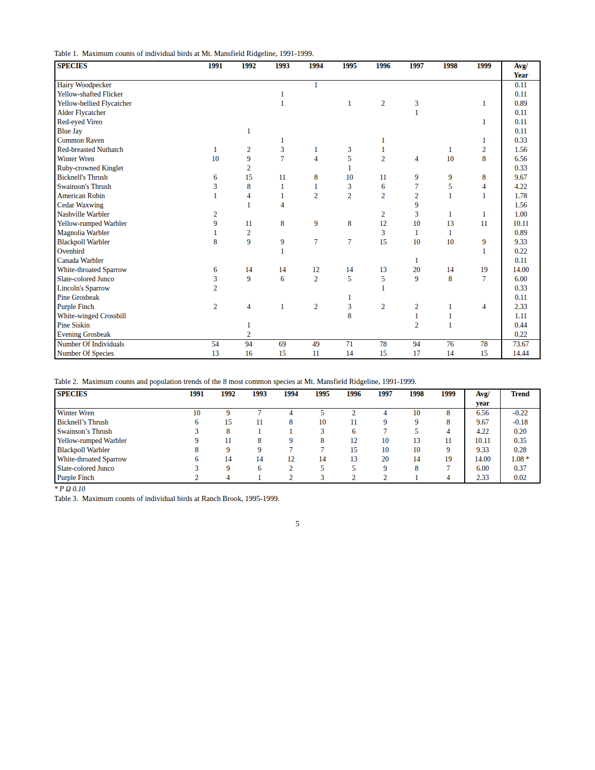Table 1. Maximum counts of individual birds at Mt. Mansfield Ridgeline, 1991-1999.
| SPECIES | 1991 | 1992 | 1993 | 1994 | 1995 | 1996 | 1997 | 1998 | 1999 | Avg/ |
| --- | --- | --- | --- | --- | --- | --- | --- | --- | --- | --- |
| | | | | | | | | | | Year |
| Hairy Woodpecker | | | | 1 | | | | | | 0.11 |
| Yellow-shafted Flicker | | | 1 | | | | | | | 0.11 |
| Yellow-bellied Flycatcher | | | 1 | | 1 | 2 | 3 | | 1 | 0.89 |
| Alder Flycatcher | | | | | | | 1 | | | 0.11 |
| Red-eyed Vireo | | | | | | | | | 1 | 0.11 |
| Blue Jay | | 1 | | | | | | | | 0.11 |
| Common Raven | | | 1 | | | 1 | | | 1 | 0.33 |
| Red-breasted Nuthatch | 1 | 2 | 3 | 1 | 3 | 1 | | 1 | 2 | 1.56 |
| Winter Wren | 10 | 9 | 7 | 4 | 5 | 2 | 4 | 10 | 8 | 6.56 |
| Ruby-crowned Kinglet | | 2 | | | 1 | | | | | 0.33 |
| Bicknell's Thrush | 6 | 15 | 11 | 8 | 10 | 11 | 9 | 9 | 8 | 9.67 |
| Swainson's Thrush | 3 | 8 | 1 | 1 | 3 | 6 | 7 | 5 | 4 | 4.22 |
| American Robin | 1 | 4 | 1 | 2 | 2 | 2 | 2 | 1 | 1 | 1.78 |
| Cedar Waxwing | | 1 | 4 | | | | 9 | | | 1.56 |
| Nashville Warbler | 2 | | | | | 2 | 3 | 1 | 1 | 1.00 |
| Yellow-rumped Warbler | 9 | 11 | 8 | 9 | 8 | 12 | 10 | 13 | 11 | 10.11 |
| Magnolia Warbler | 1 | 2 | | | | 3 | 1 | 1 | | 0.89 |
| Blackpoll Warbler | 8 | 9 | 9 | 7 | 7 | 15 | 10 | 10 | 9 | 9.33 |
| Ovenbird | | | 1 | | | | | | 1 | 0.22 |
| Canada Warbler | | | | | | | 1 | | | 0.11 |
| White-throated Sparrow | 6 | 14 | 14 | 12 | 14 | 13 | 20 | 14 | 19 | 14.00 |
| Slate-colored Junco | 3 | 9 | 6 | 2 | 5 | 5 | 9 | 8 | 7 | 6.00 |
| Lincoln's Sparrow | 2 | | | | | 1 | | | | 0.33 |
| Pine Grosbeak | | | | | 1 | | | | | 0.11 |
| Purple Finch | 2 | 4 | 1 | 2 | 3 | 2 | 2 | 1 | 4 | 2.33 |
| White-winged Crossbill | | | | | 8 | | 1 | 1 | | 1.11 |
| Pine Siskin | | 1 | | | | | 2 | 1 | | 0.44 |
| Evening Grosbeak | | 2 | | | | | | | | 0.22 |
| Number Of Individuals | 54 | 94 | 69 | 49 | 71 | 78 | 94 | 76 | 78 | 73.67 |
| Number Of Species | 13 | 16 | 15 | 11 | 14 | 15 | 17 | 14 | 15 | 14.44 |
Table 2. Maximum counts and population trends of the 8 most common species at Mt. Mansfield Ridgeline, 1991-1999.
| SPECIES | 1991 | 1992 | 1993 | 1994 | 1995 | 1996 | 1997 | 1998 | 1999 | Avg/ | Trend |
| --- | --- | --- | --- | --- | --- | --- | --- | --- | --- | --- | --- |
| | | | | | | | | | | year | |
| Winter Wren | 10 | 9 | 7 | 4 | 5 | 2 | 4 | 10 | 8 | 6.56 | -0.22 |
| Bicknell’s Thrush | 6 | 15 | 11 | 8 | 10 | 11 | 9 | 9 | 8 | 9.67 | -0.18 |
| Swainson’s Thrush | 3 | 8 | 1 | 1 | 3 | 6 | 7 | 5 | 4 | 4.22 | 0.20 |
| Yellow-rumped Warbler | 9 | 11 | 8 | 9 | 8 | 12 | 10 | 13 | 11 | 10.11 | 0.35 |
| Blackpoll Warbler | 8 | 9 | 9 | 7 | 7 | 15 | 10 | 10 | 9 | 9.33 | 0.28 |
| White-throated Sparrow | 6 | 14 | 14 | 12 | 14 | 13 | 20 | 14 | 19 | 14.00 | 1.08 * |
| Slate-colored Junco | 3 | 9 | 6 | 2 | 5 | 5 | 9 | 8 | 7 | 6.00 | 0.37 |
| Purple Finch | 2 | 4 | 1 | 2 | 3 | 2 | 2 | 1 | 4 | 2.33 | 0.02 |
* P Ω 0.10
Table 3. Maximum counts of individual birds at Ranch Brook, 1995-1999.
5